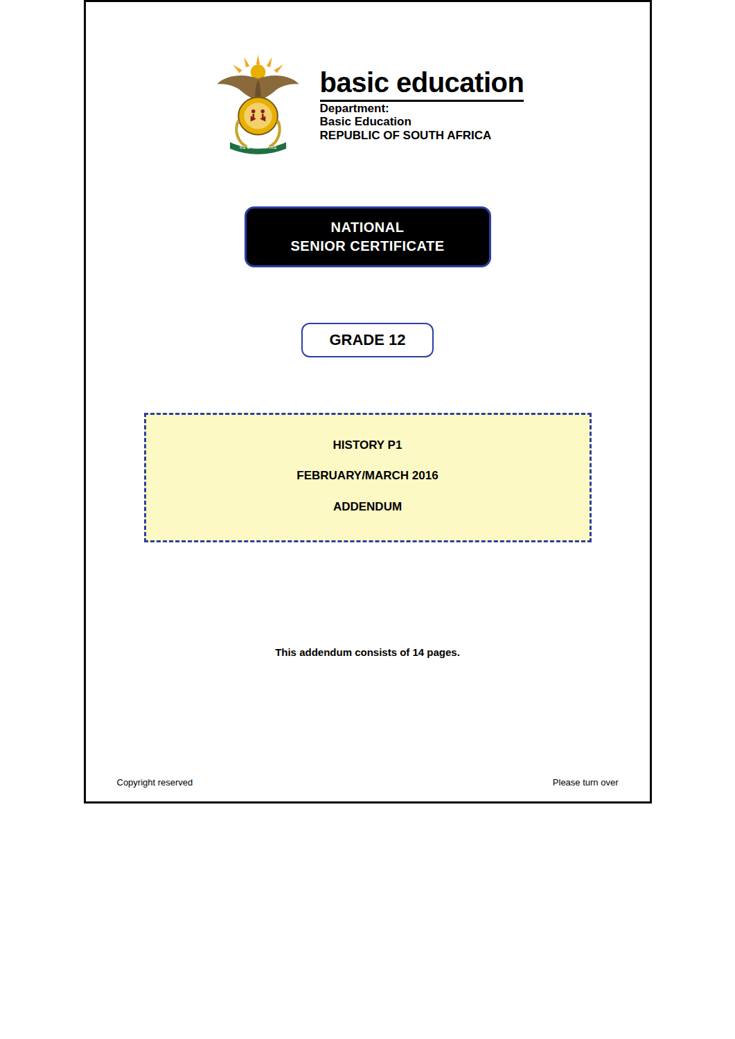!KE E: /XARRA //KE
basic education
Department:
Basic Education
REPUBLIC OF SOUTH AFRICA
NATIONAL
SENIOR CERTIFICATE
GRADE 12
HISTORY P1
FEBRUARY/MARCH 2016
ADDENDUM
This addendum consists of 14 pages.
Copyright reserved Please turn over